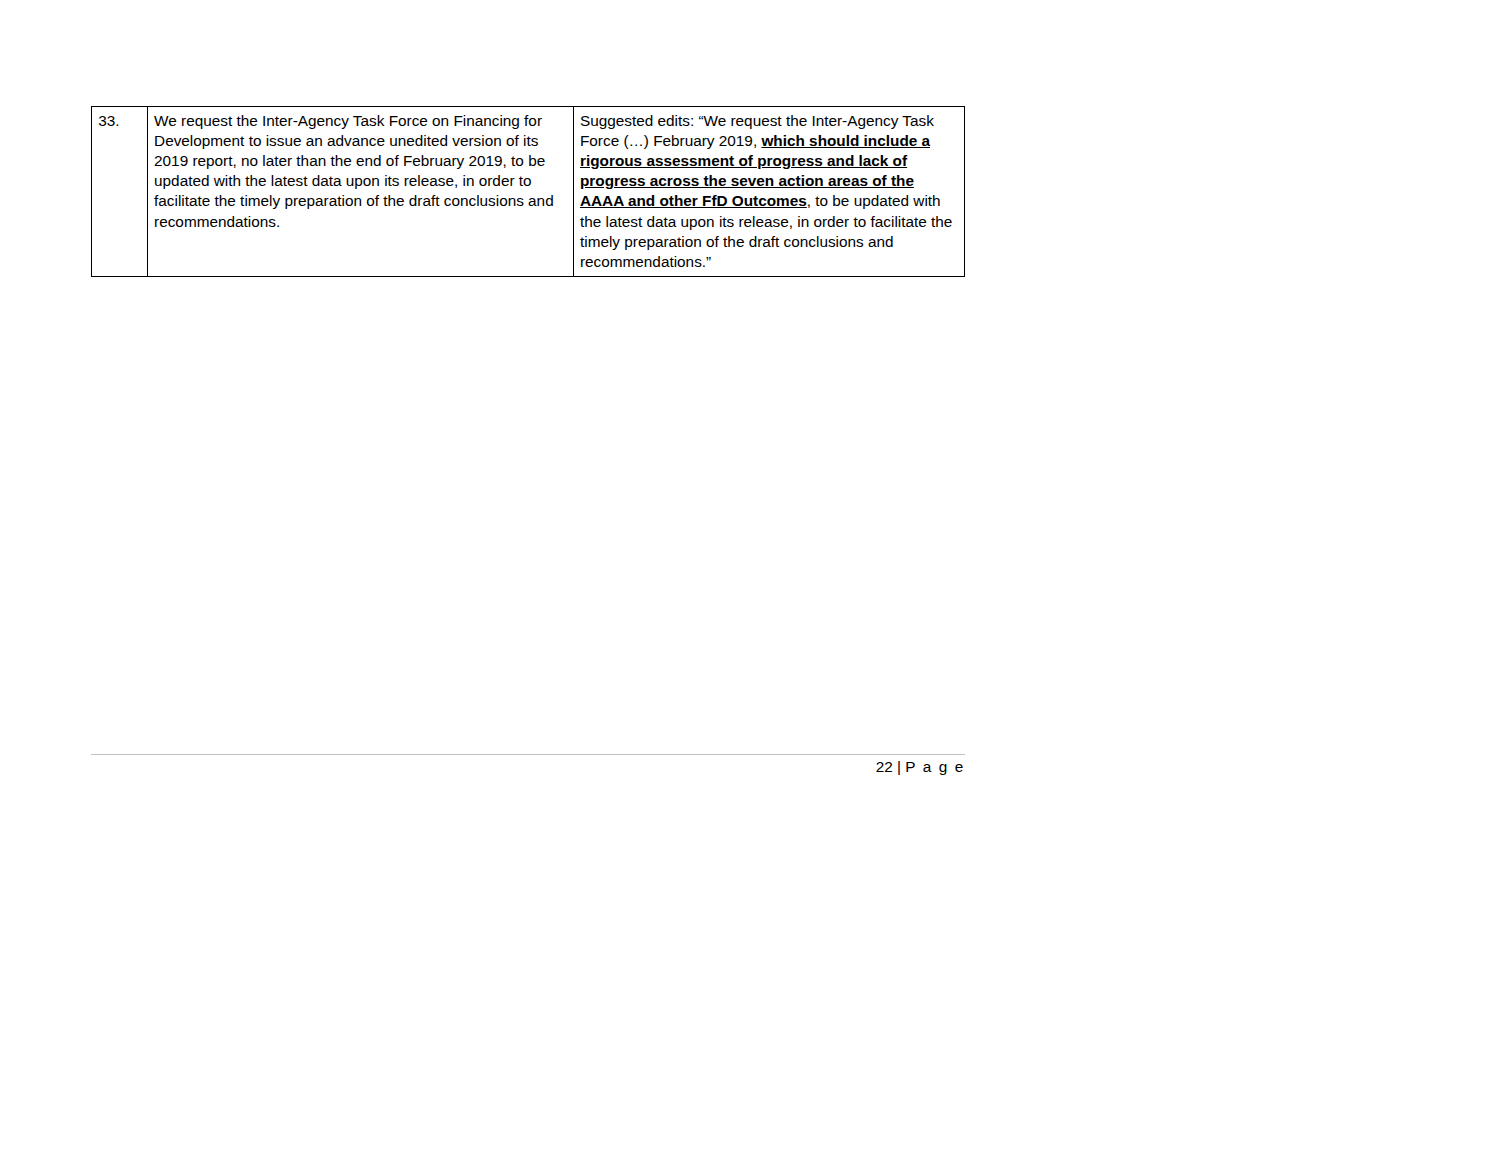| 33. | We request the Inter-Agency Task Force on Financing for Development to issue an advance unedited version of its 2019 report, no later than the end of February 2019, to be updated with the latest data upon its release, in order to facilitate the timely preparation of the draft conclusions and recommendations. | Suggested edits: “We request the Inter-Agency Task Force (…) February 2019, which should include a rigorous assessment of progress and lack of progress across the seven action areas of the AAAA and other FfD Outcomes , to be updated with the latest data upon its release, in order to facilitate the timely preparation of the draft conclusions and recommendations.” |
22 | P a g e